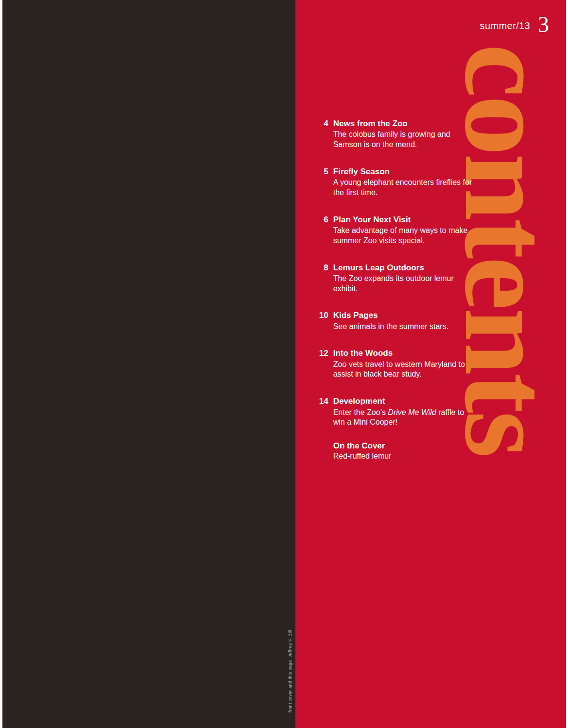front cover and this page Jeffrey F. Bill
summer/13 3
contents
4
News from the Zoo
The colobus family is growing and Samson is on the mend.
5
Firefly Season
A young elephant encounters fireflies for the first time.
6
Plan Your Next Visit
Take advantage of many ways to make summer Zoo visits special.
8
Lemurs Leap Outdoors
The Zoo expands its outdoor lemur exhibit.
10
Kids Pages
See animals in the summer stars.
12
Into the Woods
Zoo vets travel to western Maryland to assist in black bear study.
14
Development
Enter the Zoo’s Drive Me Wild raffle to win a Mini Cooper!
On the Cover
Red-ruffed lemur